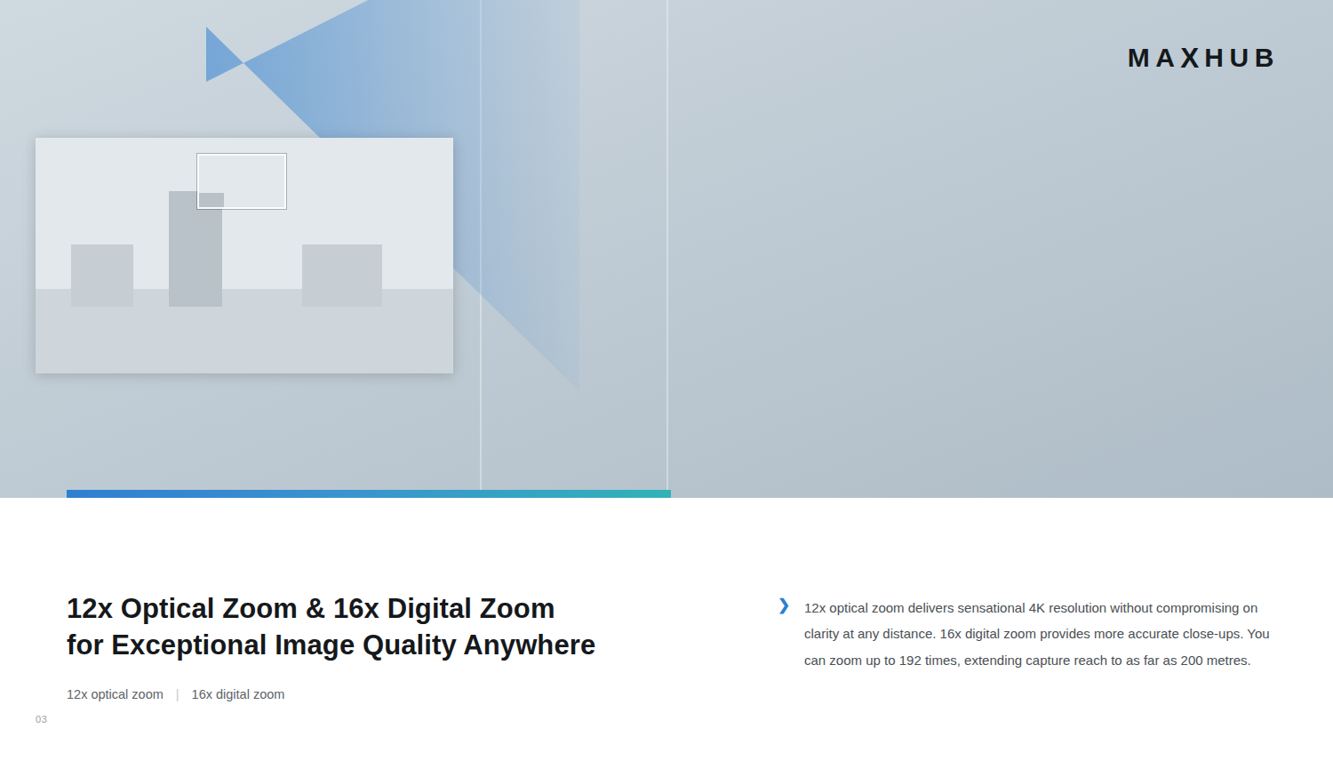MAXHUB
12x Optical Zoom & 16x Digital Zoom
for Exceptional Image Quality Anywhere
12x optical zoom | 16x digital zoom
❯
12x optical zoom delivers sensational 4K resolution without compromising on clarity at any distance. 16x digital zoom provides more accurate close-ups. You can zoom up to 192 times, extending capture reach to as far as 200 metres.
03